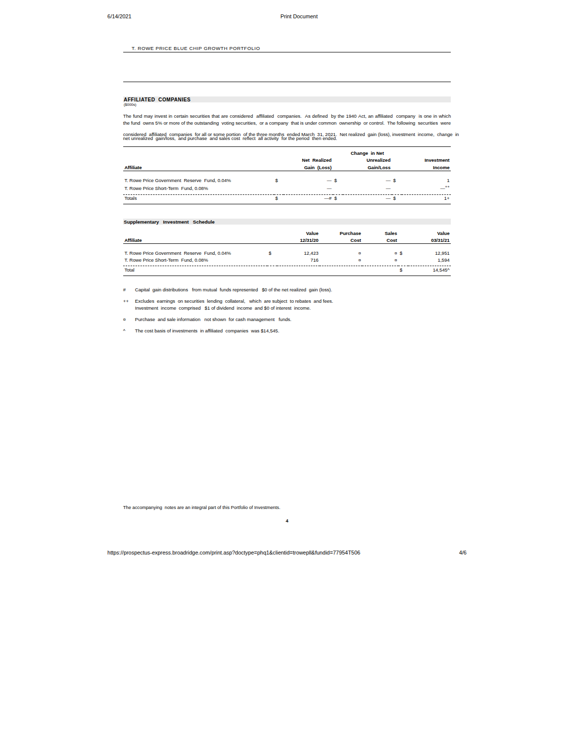6/14/2021
Print Document
T. ROWE PRICE BLUE CHIP GROWTH PORTFOLIO
AFFILIATED COMPANIES
($000s)
The fund may invest in certain securities that are considered affiliated companies. As defined by the 1940 Act, an affiliated company is one in which the fund owns 5% or more of the outstanding voting securities, or a company that is under common ownership or control. The following securities were
considered affiliated companies for all or some portion of the three months ended March 31, 2021. Net realized gain (loss), investment income, change in
net unrealized gain/loss, and purchase and sales cost reflect all activity for the period then ended.
| | | | | Change in Net | | |
| | | Net Realized | | Unrealized | | Investment |
| Affiliate | | Gain (Loss) | | Gain/Loss | | Income |
| T. Rowe Price Government Reserve Fund, 0.04% | $ | — | $ | — | $ | 1 |
| T. Rowe Price Short-Term Fund, 0.08% | | — | | — | | — ++ |
| Totals | $ | —# | $ | — | $ | 1+ |
Supplementary Investment Schedule
| | | Value | Purchase | Sales | | Value |
| Affiliate | | 12/31/20 | Cost | Cost | | 03/31/21 |
| T. Rowe Price Government Reserve Fund, 0.04% | $ | 12,423 | ¤ | ¤ | $ | 12,951 |
| T. Rowe Price Short-Term Fund, 0.08% | | 716 | ¤ | ¤ | | 1,594 |
| Total | | | | | $ | 14,545^ |
#
Capital gain distributions from mutual funds represented $0 of the net realized gain (loss).
++
Excludes earnings on securities lending collateral, which are subject to rebates and fees.
Investment income comprised $1 of dividend income and $0 of interest income.
¤
Purchase and sale information not shown for cash management funds.
^
The cost basis of investments in affiliated companies was $14,545.
The accompanying notes are an integral part of this Portfolio of Investments.
4
https://prospectus-express.broadridge.com/print.asp?doctype=phq1&clientid=trowepll&fundid=77954T506
4/6